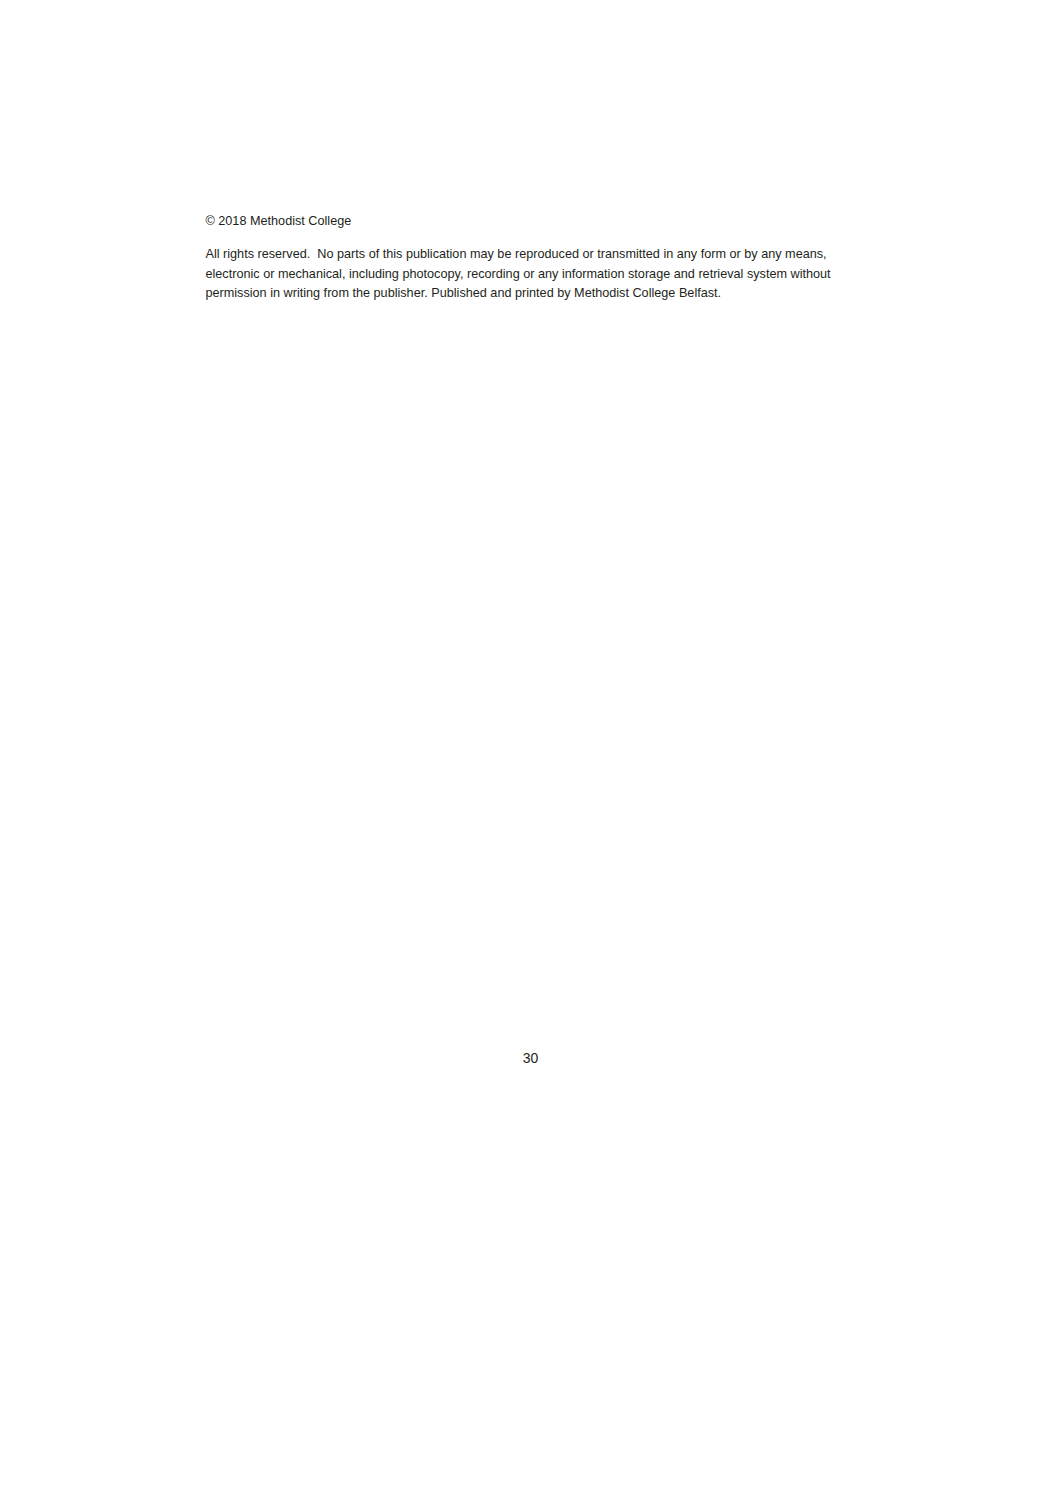© 2018 Methodist College
All rights reserved. No parts of this publication may be reproduced or transmitted in any form or by any means, electronic or mechanical, including photocopy, recording or any information storage and retrieval system without permission in writing from the publisher. Published and printed by Methodist College Belfast.
30